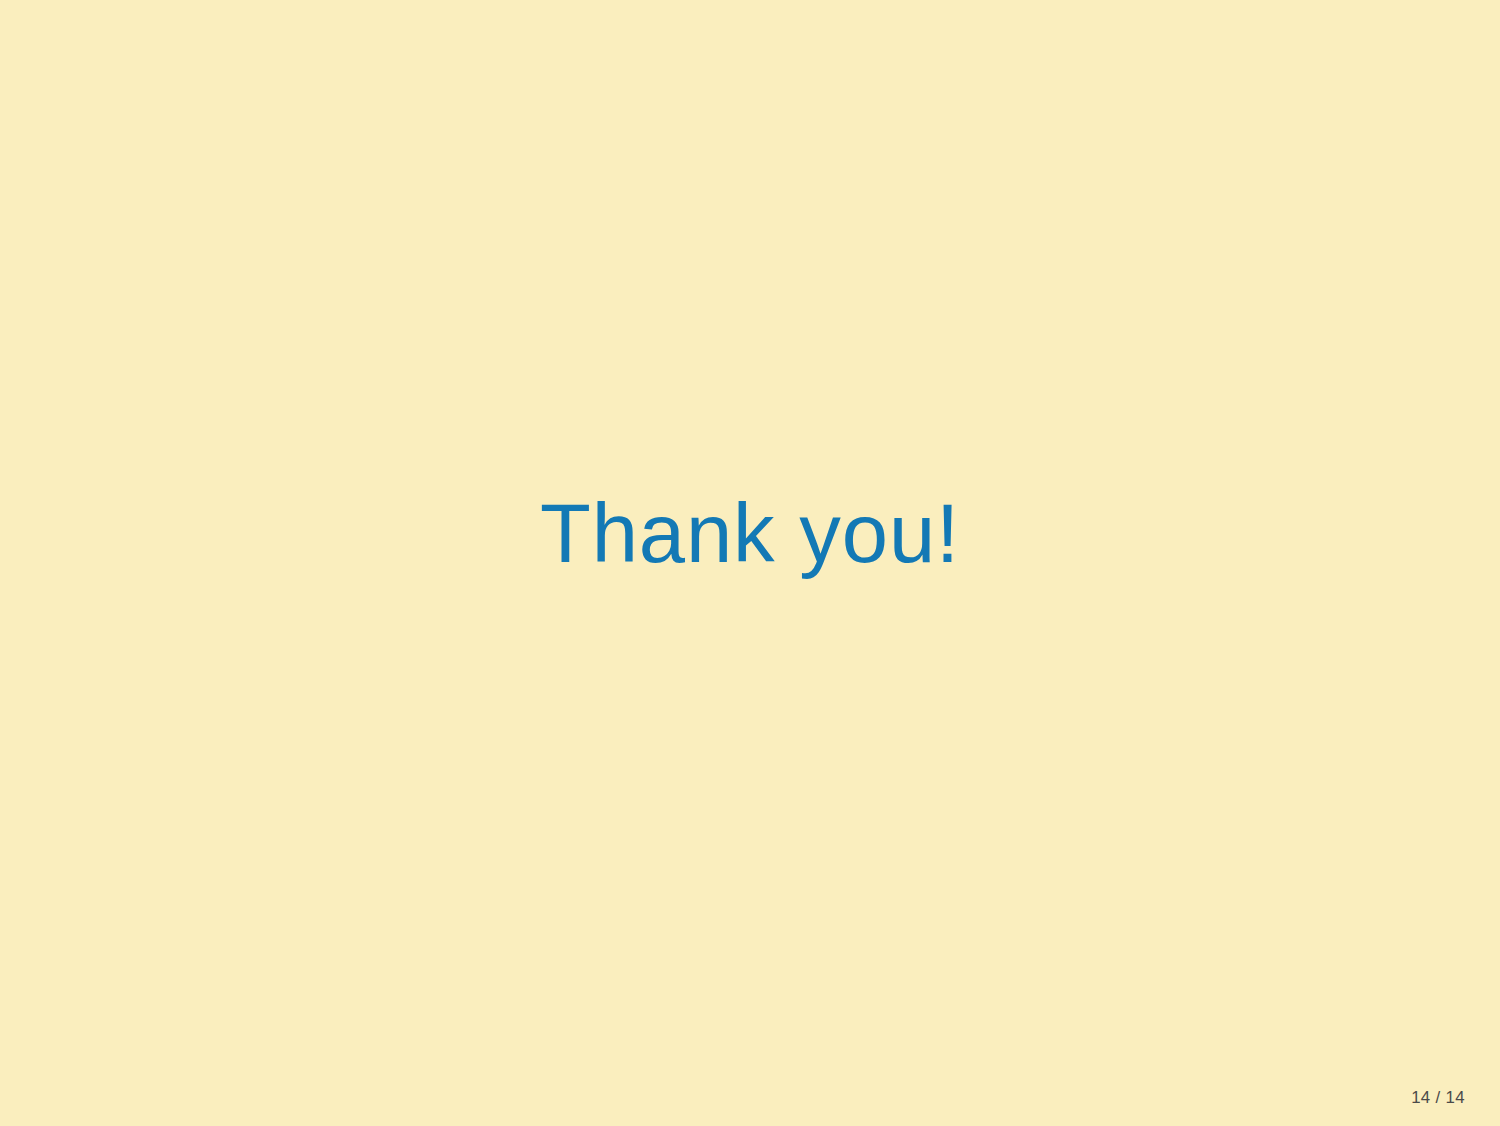Thank you!
14 / 14